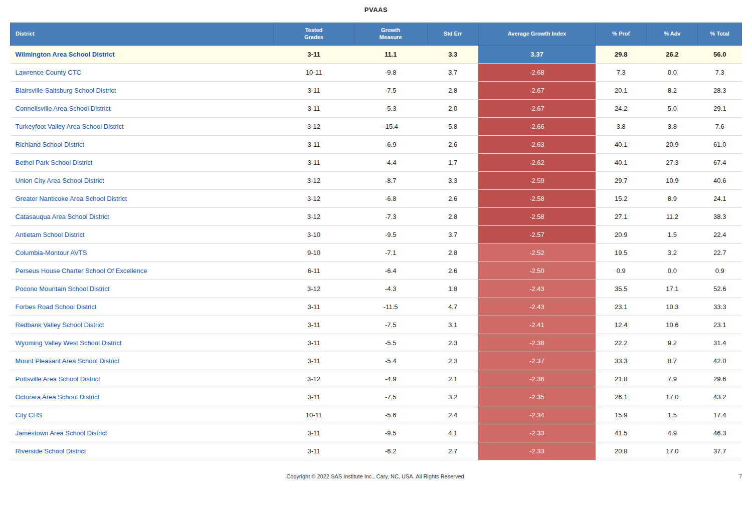PVAAS
| District | Tested Grades | Growth Measure | Std Err | Average Growth Index | % Prof | % Adv | % Total |
| --- | --- | --- | --- | --- | --- | --- | --- |
| Wilmington Area School District | 3-11 | 11.1 | 3.3 | 3.37 | 29.8 | 26.2 | 56.0 |
| Lawrence County CTC | 10-11 | -9.8 | 3.7 | -2.68 | 7.3 | 0.0 | 7.3 |
| Blairsville-Saltsburg School District | 3-11 | -7.5 | 2.8 | -2.67 | 20.1 | 8.2 | 28.3 |
| Connellsville Area School District | 3-11 | -5.3 | 2.0 | -2.67 | 24.2 | 5.0 | 29.1 |
| Turkeyfoot Valley Area School District | 3-12 | -15.4 | 5.8 | -2.66 | 3.8 | 3.8 | 7.6 |
| Richland School District | 3-11 | -6.9 | 2.6 | -2.63 | 40.1 | 20.9 | 61.0 |
| Bethel Park School District | 3-11 | -4.4 | 1.7 | -2.62 | 40.1 | 27.3 | 67.4 |
| Union City Area School District | 3-12 | -8.7 | 3.3 | -2.59 | 29.7 | 10.9 | 40.6 |
| Greater Nanticoke Area School District | 3-12 | -6.8 | 2.6 | -2.58 | 15.2 | 8.9 | 24.1 |
| Catasauqua Area School District | 3-12 | -7.3 | 2.8 | -2.58 | 27.1 | 11.2 | 38.3 |
| Antietam School District | 3-10 | -9.5 | 3.7 | -2.57 | 20.9 | 1.5 | 22.4 |
| Columbia-Montour AVTS | 9-10 | -7.1 | 2.8 | -2.52 | 19.5 | 3.2 | 22.7 |
| Perseus House Charter School Of Excellence | 6-11 | -6.4 | 2.6 | -2.50 | 0.9 | 0.0 | 0.9 |
| Pocono Mountain School District | 3-12 | -4.3 | 1.8 | -2.43 | 35.5 | 17.1 | 52.6 |
| Forbes Road School District | 3-11 | -11.5 | 4.7 | -2.43 | 23.1 | 10.3 | 33.3 |
| Redbank Valley School District | 3-11 | -7.5 | 3.1 | -2.41 | 12.4 | 10.6 | 23.1 |
| Wyoming Valley West School District | 3-11 | -5.5 | 2.3 | -2.38 | 22.2 | 9.2 | 31.4 |
| Mount Pleasant Area School District | 3-11 | -5.4 | 2.3 | -2.37 | 33.3 | 8.7 | 42.0 |
| Pottsville Area School District | 3-12 | -4.9 | 2.1 | -2.36 | 21.8 | 7.9 | 29.6 |
| Octorara Area School District | 3-11 | -7.5 | 3.2 | -2.35 | 26.1 | 17.0 | 43.2 |
| City CHS | 10-11 | -5.6 | 2.4 | -2.34 | 15.9 | 1.5 | 17.4 |
| Jamestown Area School District | 3-11 | -9.5 | 4.1 | -2.33 | 41.5 | 4.9 | 46.3 |
| Riverside School District | 3-11 | -6.2 | 2.7 | -2.33 | 20.8 | 17.0 | 37.7 |
Copyright © 2022 SAS Institute Inc., Cary, NC, USA. All Rights Reserved. 7